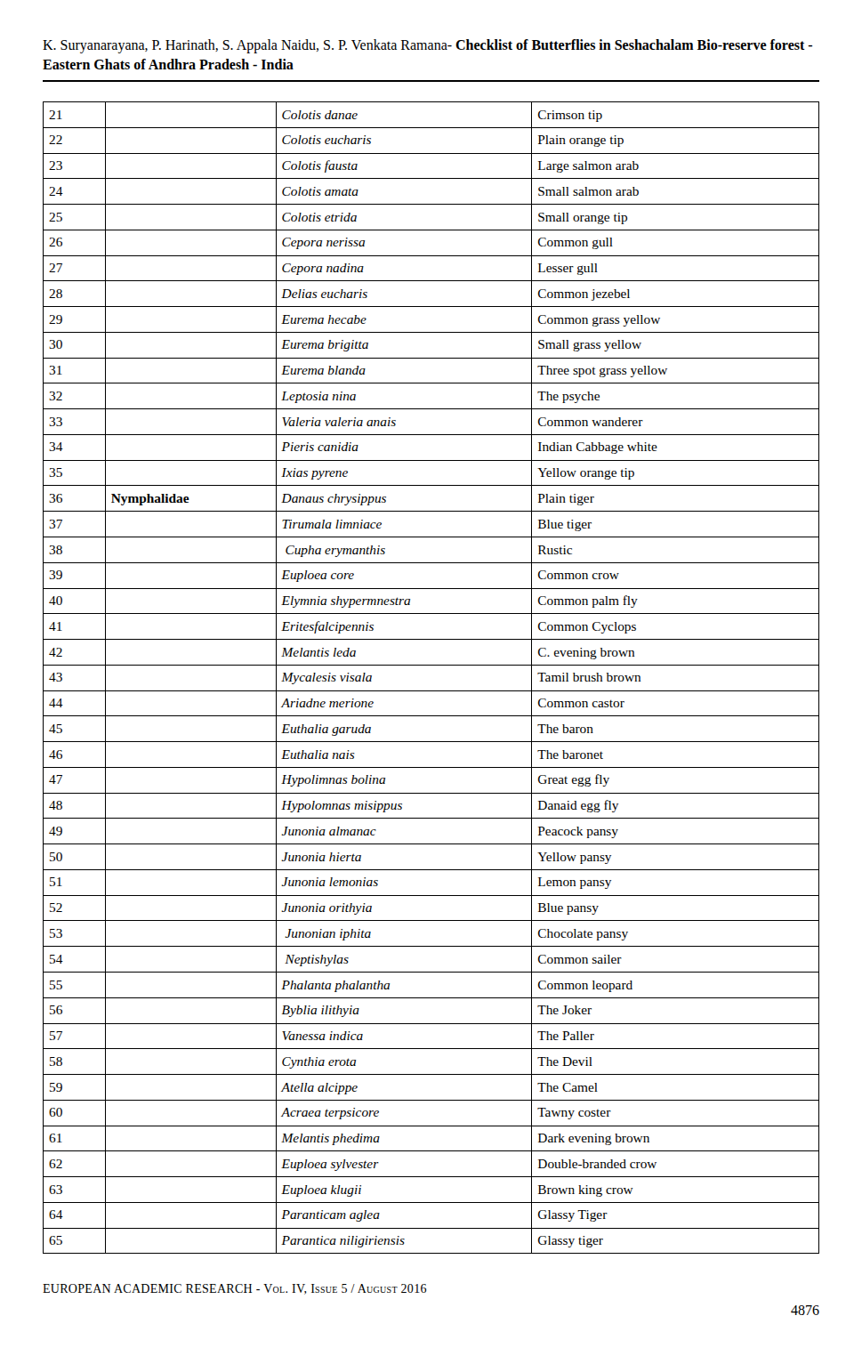K. Suryanarayana, P. Harinath, S. Appala Naidu, S. P. Venkata Ramana- Checklist of Butterflies in Seshachalam Bio-reserve forest - Eastern Ghats of Andhra Pradesh - India
| 21 | | Colotis danae | Crimson tip |
| 22 | | Colotis eucharis | Plain orange tip |
| 23 | | Colotis fausta | Large salmon arab |
| 24 | | Colotis amata | Small salmon arab |
| 25 | | Colotis etrida | Small orange tip |
| 26 | | Cepora nerissa | Common gull |
| 27 | | Cepora nadina | Lesser gull |
| 28 | | Delias eucharis | Common jezebel |
| 29 | | Eurema hecabe | Common grass yellow |
| 30 | | Eurema brigitta | Small grass yellow |
| 31 | | Eurema blanda | Three spot grass yellow |
| 32 | | Leptosia nina | The psyche |
| 33 | | Valeria valeria anais | Common wanderer |
| 34 | | Pieris canidia | Indian Cabbage white |
| 35 | | Ixias pyrene | Yellow orange tip |
| 36 | Nymphalidae | Danaus chrysippus | Plain tiger |
| 37 | | Tirumala limniace | Blue tiger |
| 38 | | Cupha erymanthis | Rustic |
| 39 | | Euploea core | Common crow |
| 40 | | Elymnia shypermnestra | Common palm fly |
| 41 | | Eritesfalcipennis | Common Cyclops |
| 42 | | Melantis leda | C. evening brown |
| 43 | | Mycalesis visala | Tamil brush brown |
| 44 | | Ariadne merione | Common castor |
| 45 | | Euthalia garuda | The baron |
| 46 | | Euthalia nais | The baronet |
| 47 | | Hypolimnas bolina | Great egg fly |
| 48 | | Hypolomnas misippus | Danaid egg fly |
| 49 | | Junonia almanac | Peacock pansy |
| 50 | | Junonia hierta | Yellow pansy |
| 51 | | Junonia lemonias | Lemon pansy |
| 52 | | Junonia orithyia | Blue pansy |
| 53 | | Junonian iphita | Chocolate pansy |
| 54 | | Neptishylas | Common sailer |
| 55 | | Phalanta phalantha | Common leopard |
| 56 | | Byblia ilithyia | The Joker |
| 57 | | Vanessa indica | The Paller |
| 58 | | Cynthia erota | The Devil |
| 59 | | Atella alcippe | The Camel |
| 60 | | Acraea terpsicore | Tawny coster |
| 61 | | Melantis phedima | Dark evening brown |
| 62 | | Euploea sylvester | Double-branded crow |
| 63 | | Euploea klugii | Brown king crow |
| 64 | | Paranticam aglea | Glassy Tiger |
| 65 | | Parantica niligiriensis | Glassy tiger |
EUROPEAN ACADEMIC RESEARCH - Vol. IV, Issue 5 / August 2016
4876